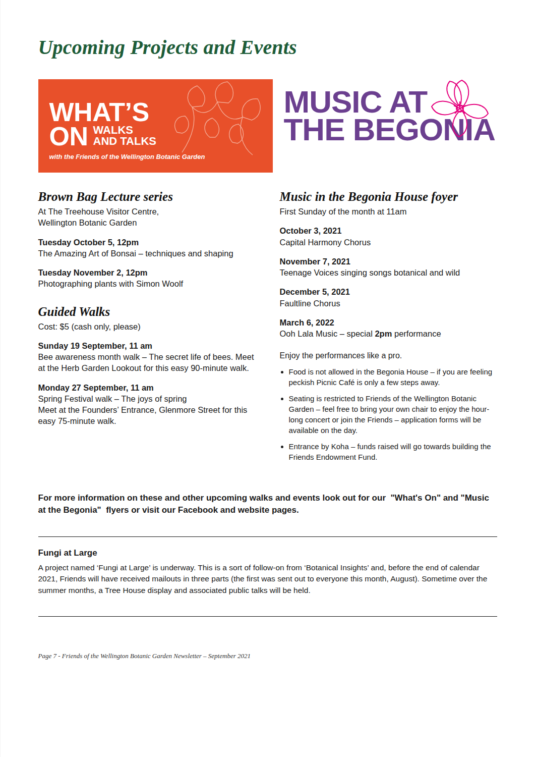Upcoming Projects and Events
WHAT’S
ON
WALKS
AND TALKS
with the Friends of the Wellington Botanic Garden
MUSIC AT
THE BEGONIA
Brown Bag Lecture series
At The Treehouse Visitor Centre,
Wellington Botanic Garden
Tuesday October 5, 12pm
The Amazing Art of Bonsai – techniques and shaping
Tuesday November 2, 12pm
Photographing plants with Simon Woolf
Guided Walks
Cost: $5 (cash only, please)
Sunday 19 September, 11 am
Bee awareness month walk – The secret life of bees. Meet at the Herb Garden Lookout for this easy 90-minute walk.
Monday 27 September, 11 am
Spring Festival walk – The joys of spring
Meet at the Founders’ Entrance, Glenmore Street for this easy 75-minute walk.
Music in the Begonia House foyer
First Sunday of the month at 11am
October 3, 2021
Capital Harmony Chorus
November 7, 2021
Teenage Voices singing songs botanical and wild
December 5, 2021
Faultline Chorus
March 6, 2022
Ooh Lala Music – special 2pm performance
Enjoy the performances like a pro.
Food is not allowed in the Begonia House – if you are feeling peckish Picnic Café is only a few steps away.
Seating is restricted to Friends of the Wellington Botanic Garden – feel free to bring your own chair to enjoy the hour-long concert or join the Friends – application forms will be available on the day.
Entrance by Koha – funds raised will go towards building the Friends Endowment Fund.
For more information on these and other upcoming walks and events look out for our "What's On" and "Music at the Begonia" flyers or visit our Facebook and website pages.
Fungi at Large
A project named ‘Fungi at Large’ is underway. This is a sort of follow-on from ‘Botanical Insights’ and, before the end of calendar 2021, Friends will have received mailouts in three parts (the first was sent out to everyone this month, August). Sometime over the summer months, a Tree House display and associated public talks will be held.
Page 7 - Friends of the Wellington Botanic Garden Newsletter – September 2021